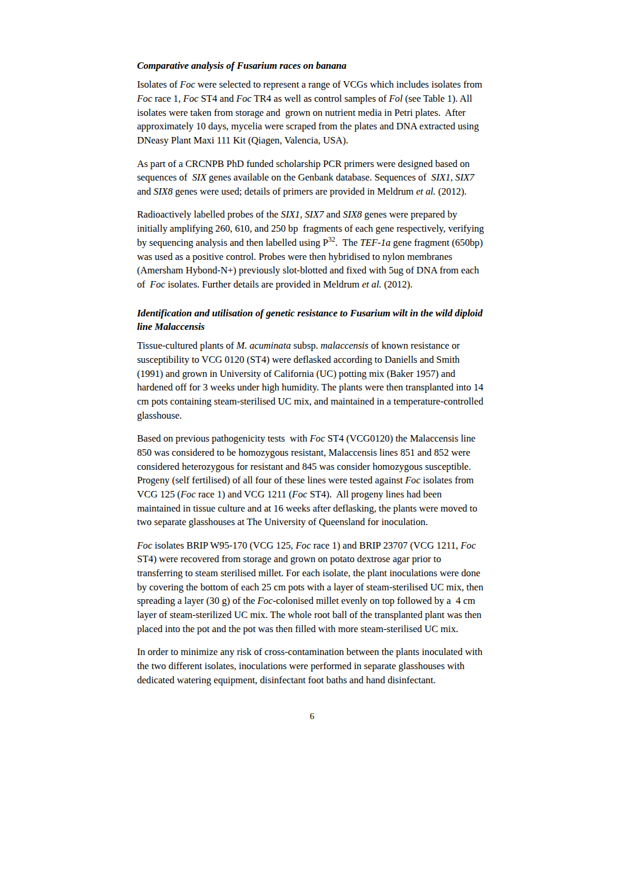Comparative analysis of Fusarium races on banana
Isolates of Foc were selected to represent a range of VCGs which includes isolates from Foc race 1, Foc ST4 and Foc TR4 as well as control samples of Fol (see Table 1). All isolates were taken from storage and grown on nutrient media in Petri plates. After approximately 10 days, mycelia were scraped from the plates and DNA extracted using DNeasy Plant Maxi 111 Kit (Qiagen, Valencia, USA).
As part of a CRCNPB PhD funded scholarship PCR primers were designed based on sequences of SIX genes available on the Genbank database. Sequences of SIX1, SIX7 and SIX8 genes were used; details of primers are provided in Meldrum et al. (2012).
Radioactively labelled probes of the SIX1, SIX7 and SIX8 genes were prepared by initially amplifying 260, 610, and 250 bp fragments of each gene respectively, verifying by sequencing analysis and then labelled using P32. The TEF-1a gene fragment (650bp) was used as a positive control. Probes were then hybridised to nylon membranes (Amersham Hybond-N+) previously slot-blotted and fixed with 5ug of DNA from each of Foc isolates. Further details are provided in Meldrum et al. (2012).
Identification and utilisation of genetic resistance to Fusarium wilt in the wild diploid line Malaccensis
Tissue-cultured plants of M. acuminata subsp. malaccensis of known resistance or susceptibility to VCG 0120 (ST4) were deflasked according to Daniells and Smith (1991) and grown in University of California (UC) potting mix (Baker 1957) and hardened off for 3 weeks under high humidity. The plants were then transplanted into 14 cm pots containing steam-sterilised UC mix, and maintained in a temperature-controlled glasshouse.
Based on previous pathogenicity tests with Foc ST4 (VCG0120) the Malaccensis line 850 was considered to be homozygous resistant, Malaccensis lines 851 and 852 were considered heterozygous for resistant and 845 was consider homozygous susceptible. Progeny (self fertilised) of all four of these lines were tested against Foc isolates from VCG 125 (Foc race 1) and VCG 1211 (Foc ST4). All progeny lines had been maintained in tissue culture and at 16 weeks after deflasking, the plants were moved to two separate glasshouses at The University of Queensland for inoculation.
Foc isolates BRIP W95-170 (VCG 125, Foc race 1) and BRIP 23707 (VCG 1211, Foc ST4) were recovered from storage and grown on potato dextrose agar prior to transferring to steam sterilised millet. For each isolate, the plant inoculations were done by covering the bottom of each 25 cm pots with a layer of steam-sterilised UC mix, then spreading a layer (30 g) of the Foc-colonised millet evenly on top followed by a 4 cm layer of steam-sterilized UC mix. The whole root ball of the transplanted plant was then placed into the pot and the pot was then filled with more steam-sterilised UC mix.
In order to minimize any risk of cross-contamination between the plants inoculated with the two different isolates, inoculations were performed in separate glasshouses with dedicated watering equipment, disinfectant foot baths and hand disinfectant.
6